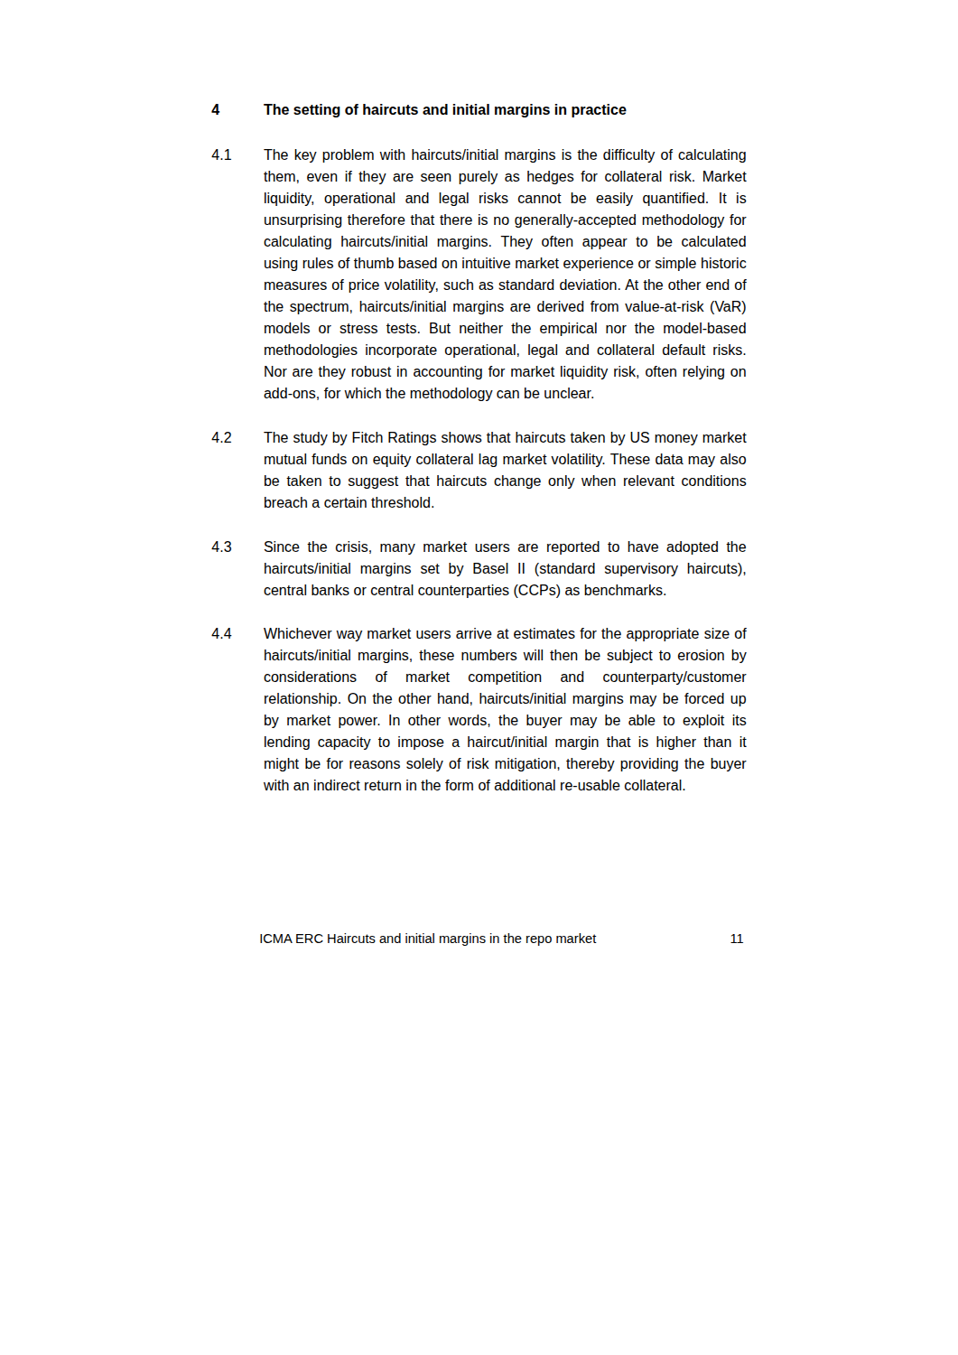4 The setting of haircuts and initial margins in practice
4.1 The key problem with haircuts/initial margins is the difficulty of calculating them, even if they are seen purely as hedges for collateral risk. Market liquidity, operational and legal risks cannot be easily quantified. It is unsurprising therefore that there is no generally-accepted methodology for calculating haircuts/initial margins. They often appear to be calculated using rules of thumb based on intuitive market experience or simple historic measures of price volatility, such as standard deviation. At the other end of the spectrum, haircuts/initial margins are derived from value-at-risk (VaR) models or stress tests. But neither the empirical nor the model-based methodologies incorporate operational, legal and collateral default risks. Nor are they robust in accounting for market liquidity risk, often relying on add-ons, for which the methodology can be unclear.
4.2 The study by Fitch Ratings shows that haircuts taken by US money market mutual funds on equity collateral lag market volatility. These data may also be taken to suggest that haircuts change only when relevant conditions breach a certain threshold.
4.3 Since the crisis, many market users are reported to have adopted the haircuts/initial margins set by Basel II (standard supervisory haircuts), central banks or central counterparties (CCPs) as benchmarks.
4.4 Whichever way market users arrive at estimates for the appropriate size of haircuts/initial margins, these numbers will then be subject to erosion by considerations of market competition and counterparty/customer relationship. On the other hand, haircuts/initial margins may be forced up by market power. In other words, the buyer may be able to exploit its lending capacity to impose a haircut/initial margin that is higher than it might be for reasons solely of risk mitigation, thereby providing the buyer with an indirect return in the form of additional re-usable collateral.
ICMA ERC Haircuts and initial margins in the repo market 11